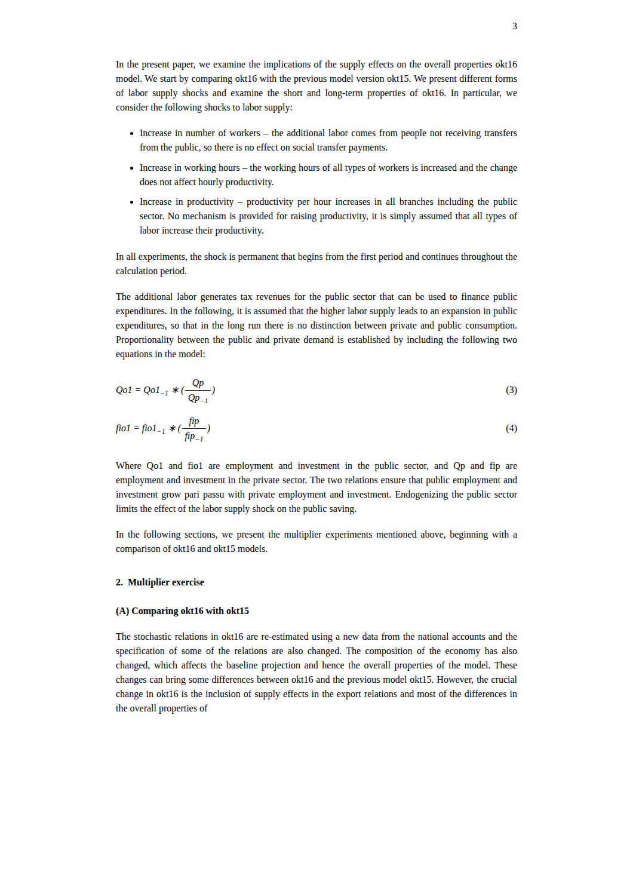3
In the present paper, we examine the implications of the supply effects on the overall properties okt16 model. We start by comparing okt16 with the previous model version okt15. We present different forms of labor supply shocks and examine the short and long-term properties of okt16. In particular, we consider the following shocks to labor supply:
Increase in number of workers – the additional labor comes from people not receiving transfers from the public, so there is no effect on social transfer payments.
Increase in working hours – the working hours of all types of workers is increased and the change does not affect hourly productivity.
Increase in productivity – productivity per hour increases in all branches including the public sector. No mechanism is provided for raising productivity, it is simply assumed that all types of labor increase their productivity.
In all experiments, the shock is permanent that begins from the first period and continues throughout the calculation period.
The additional labor generates tax revenues for the public sector that can be used to finance public expenditures. In the following, it is assumed that the higher labor supply leads to an expansion in public expenditures, so that in the long run there is no distinction between private and public consumption. Proportionality between the public and private demand is established by including the following two equations in the model:
Qo1 = Qo1−1 ∗ (Qp Qp−1) (3)
fio1 = fio1−1 ∗ (fip fip−1) (4)
Where Qo1 and fio1 are employment and investment in the public sector, and Qp and fip are employment and investment in the private sector. The two relations ensure that public employment and investment grow pari passu with private employment and investment. Endogenizing the public sector limits the effect of the labor supply shock on the public saving.
In the following sections, we present the multiplier experiments mentioned above, beginning with a comparison of okt16 and okt15 models.
2. Multiplier exercise
(A) Comparing okt16 with okt15
The stochastic relations in okt16 are re-estimated using a new data from the national accounts and the specification of some of the relations are also changed. The composition of the economy has also changed, which affects the baseline projection and hence the overall properties of the model. These changes can bring some differences between okt16 and the previous model okt15. However, the crucial change in okt16 is the inclusion of supply effects in the export relations and most of the differences in the overall properties of